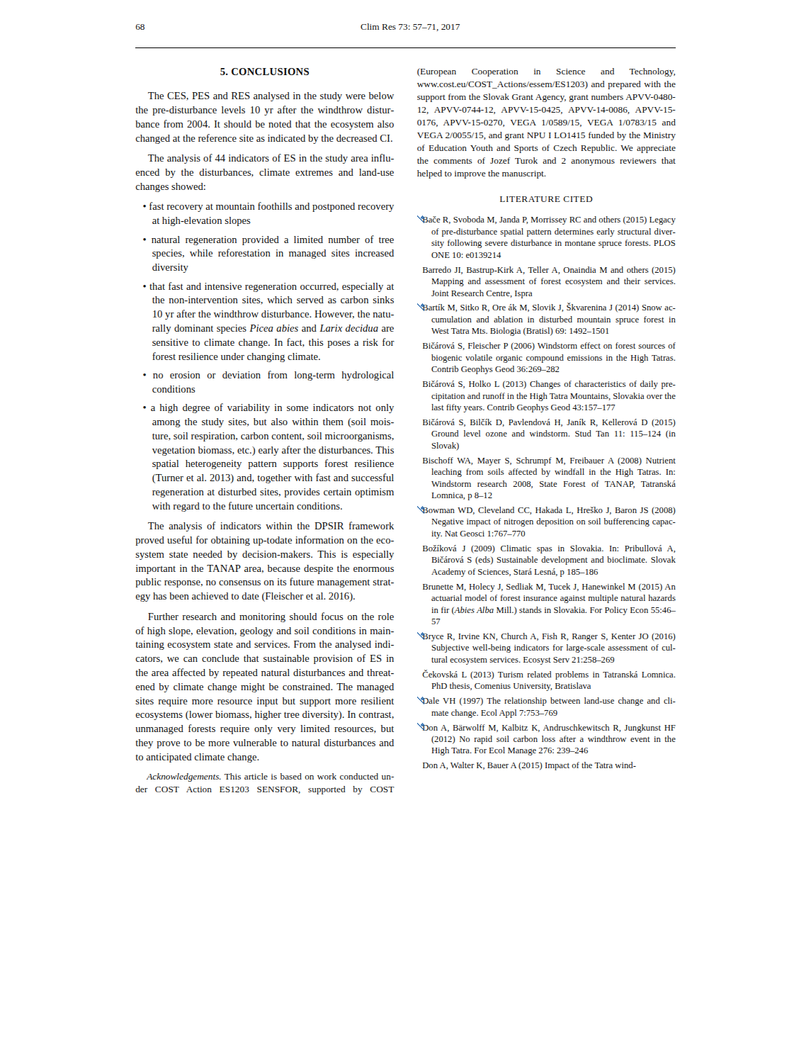68 Clim Res 73: 57–71, 2017
5. Conclusions
The CES, PES and RES analysed in the study were below the pre-disturbance levels 10 yr after the windthrow disturbance from 2004. It should be noted that the ecosystem also changed at the reference site as indicated by the decreased CI.
The analysis of 44 indicators of ES in the study area influenced by the disturbances, climate extremes and land-use changes showed:
fast recovery at mountain foothills and postponed recovery at high-elevation slopes
natural regeneration provided a limited number of tree species, while reforestation in managed sites increased diversity
that fast and intensive regeneration occurred, especially at the non-intervention sites, which served as carbon sinks 10 yr after the windthrow disturbance. However, the naturally dominant species Picea abies and Larix decidua are sensitive to climate change. In fact, this poses a risk for forest resilience under changing climate.
no erosion or deviation from long-term hydrological conditions
a high degree of variability in some indicators not only among the study sites, but also within them (soil moisture, soil respiration, carbon content, soil microorganisms, vegetation biomass, etc.) early after the disturbances. This spatial heterogeneity pattern supports forest resilience (Turner et al. 2013) and, together with fast and successful regeneration at disturbed sites, provides certain optimism with regard to the future uncertain conditions.
The analysis of indicators within the DPSIR framework proved useful for obtaining up-todate information on the ecosystem state needed by decision-makers. This is especially important in the TANAP area, because despite the enormous public response, no consensus on its future management strategy has been achieved to date (Fleischer et al. 2016).
Further research and monitoring should focus on the role of high slope, elevation, geology and soil conditions in maintaining ecosystem state and services. From the analysed indicators, we can conclude that sustainable provision of ES in the area affected by repeated natural disturbances and threatened by climate change might be constrained. The managed sites require more resource input but support more resilient ecosystems (lower biomass, higher tree diversity). In contrast, unmanaged forests require only very limited resources, but they prove to be more vulnerable to natural disturbances and to anticipated climate change.
Acknowledgements. This article is based on work conducted under COST Action ES1203 SENSFOR, supported by COST (European Cooperation in Science and Technology, www.cost.eu/COST_Actions/essem/ES1203) and prepared with the support from the Slovak Grant Agency, grant numbers APVV-0480-12, APVV-0744-12, APVV-15-0425, APVV-14-0086, APVV-15-0176, APVV-15-0270, VEGA 1/0589/15, VEGA 1/0783/15 and VEGA 2/0055/15, and grant NPU I LO1415 funded by the Ministry of Education Youth and Sports of Czech Republic. We appreciate the comments of Jozef Turok and 2 anonymous reviewers that helped to improve the manuscript.
Literature Cited
Bače R, Svoboda M, Janda P, Morrissey RC and others (2015) Legacy of pre-disturbance spatial pattern determines early structural diversity following severe disturbance in montane spruce forests. PLOS ONE 10: e0139214
Barredo JI, Bastrup-Kirk A, Teller A, Onaindia M and others (2015) Mapping and assessment of forest ecosystem and their services. Joint Research Centre, Ispra
Bartík M, Sitko R, Ore ák M, Slovik J, Škvarenina J (2014) Snow accumulation and ablation in disturbed mountain spruce forest in West Tatra Mts. Biologia (Bratisl) 69: 1492–1501
Bičárová S, Fleischer P (2006) Windstorm effect on forest sources of biogenic volatile organic compound emissions in the High Tatras. Contrib Geophys Geod 36:269–282
Bičárová S, Holko L (2013) Changes of characteristics of daily precipitation and runoff in the High Tatra Mountains, Slovakia over the last fifty years. Contrib Geophys Geod 43:157–177
Bičárová S, Bilčík D, Pavlendová H, Janík R, Kellerová D (2015) Ground level ozone and windstorm. Stud Tan 11: 115–124 (in Slovak)
Bischoff WA, Mayer S, Schrumpf M, Freibauer A (2008) Nutrient leaching from soils affected by windfall in the High Tatras. In: Windstorm research 2008, State Forest of TANAP, Tatranská Lomnica, p 8–12
Bowman WD, Cleveland CC, Hakada L, Hreško J, Baron JS (2008) Negative impact of nitrogen deposition on soil bufferencing capacity. Nat Geosci 1:767–770
Božíková J (2009) Climatic spas in Slovakia. In: Pribullová A, Bičárová S (eds) Sustainable development and bioclimate. Slovak Academy of Sciences, Stará Lesná, p 185–186
Brunette M, Holecy J, Sedliak M, Tucek J, Hanewinkel M (2015) An actuarial model of forest insurance against multiple natural hazards in fir (Abies Alba Mill.) stands in Slovakia. For Policy Econ 55:46–57
Bryce R, Irvine KN, Church A, Fish R, Ranger S, Kenter JO (2016) Subjective well-being indicators for large-scale assessment of cultural ecosystem services. Ecosyst Serv 21:258–269
Čekovská L (2013) Turism related problems in Tatranská Lomnica. PhD thesis, Comenius University, Bratislava
Dale VH (1997) The relationship between land-use change and climate change. Ecol Appl 7:753–769
Don A, Bärwolff M, Kalbitz K, Andruschkewitsch R, Jungkunst HF (2012) No rapid soil carbon loss after a windthrow event in the High Tatra. For Ecol Manage 276: 239–246
Don A, Walter K, Bauer A (2015) Impact of the Tatra wind-